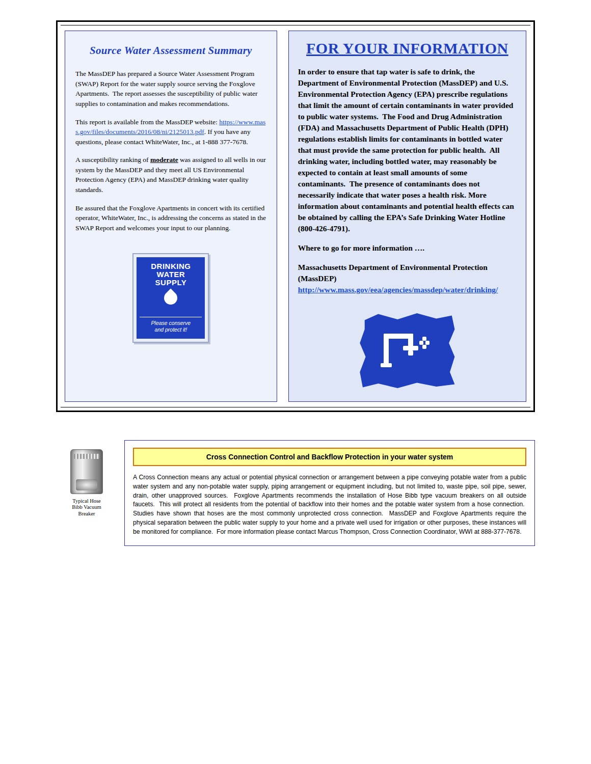Source Water Assessment Summary
The MassDEP has prepared a Source Water Assessment Program (SWAP) Report for the water supply source serving the Foxglove Apartments. The report assesses the susceptibility of public water supplies to contamination and makes recommendations.
This report is available from the MassDEP website: https://www.mass.gov/files/documents/2016/08/ni/2125013.pdf. If you have any questions, please contact WhiteWater, Inc., at 1-888 377-7678.
A susceptibility ranking of moderate was assigned to all wells in our system by the MassDEP and they meet all US Environmental Protection Agency (EPA) and MassDEP drinking water quality standards.
Be assured that the Foxglove Apartments in concert with its certified operator, WhiteWater, Inc., is addressing the concerns as stated in the SWAP Report and welcomes your input to our planning.
DRINKING
WATER
SUPPLY
Please conserve
and protect it!
FOR YOUR INFORMATION
In order to ensure that tap water is safe to drink, the Department of Environmental Protection (MassDEP) and U.S. Environmental Protection Agency (EPA) prescribe regulations that limit the amount of certain contaminants in water provided to public water systems. The Food and Drug Administration (FDA) and Massachusetts Department of Public Health (DPH) regulations establish limits for contaminants in bottled water that must provide the same protection for public health. All drinking water, including bottled water, may reasonably be expected to contain at least small amounts of some contaminants. The presence of contaminants does not necessarily indicate that water poses a health risk. More information about contaminants and potential health effects can be obtained by calling the EPA’s Safe Drinking Water Hotline (800-426-4791).
Where to go for more information ….
Massachusetts Department of Environmental Protection (MassDEP)
http://www.mass.gov/eea/agencies/massdep/water/drinking/
Typical Hose
Bibb Vacuum
Breaker
Cross Connection Control and Backflow Protection in your water system
A Cross Connection means any actual or potential physical connection or arrangement between a pipe conveying potable water from a public water system and any non-potable water supply, piping arrangement or equipment including, but not limited to, waste pipe, soil pipe, sewer, drain, other unapproved sources. Foxglove Apartments recommends the installation of Hose Bibb type vacuum breakers on all outside faucets. This will protect all residents from the potential of backflow into their homes and the potable water system from a hose connection. Studies have shown that hoses are the most commonly unprotected cross connection. MassDEP and Foxglove Apartments require the physical separation between the public water supply to your home and a private well used for irrigation or other purposes, these instances will be monitored for compliance. For more information please contact Marcus Thompson, Cross Connection Coordinator, WWI at 888-377-7678.